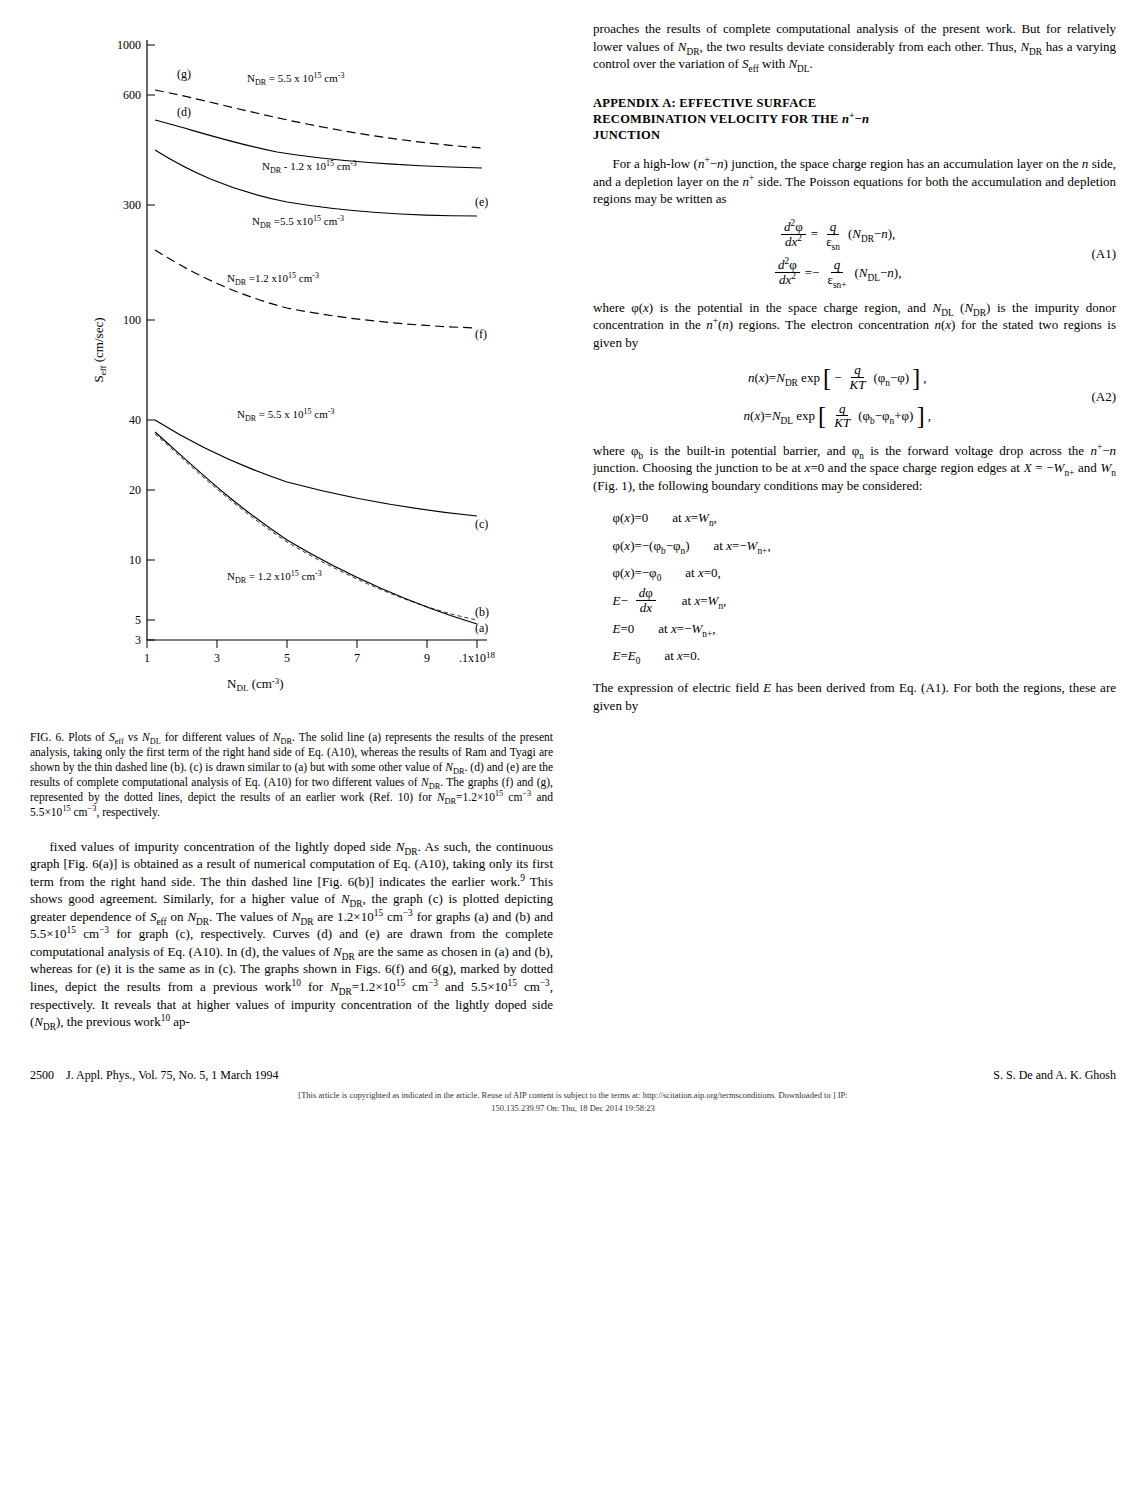1000 600 300 100 40 20 10 5 3 Seff (cm/sec) 1 3 5 7 9 .1x1018 NDL (cm-3) (g) NDR = 5.5 x 1015 cm-3 (d) NDR - 1.2 x 1015 cm-3 (e) NDR =5.5 x1015 cm-3 (f) NDR =1.2 x1015 cm-3 (c) NDR = 5.5 x 1015 cm-3 (b) (a) NDR = 1.2 x1015 cm-3
FIG. 6. Plots of Seff vs NDL for different values of NDR. The solid line (a) represents the results of the present analysis, taking only the first term of the right hand side of Eq. (A10), whereas the results of Ram and Tyagi are shown by the thin dashed line (b). (c) is drawn similar to (a) but with some other value of NDR. (d) and (e) are the results of complete computational analysis of Eq. (A10) for two different values of NDR. The graphs (f) and (g), represented by the dotted lines, depict the results of an earlier work (Ref. 10) for NDR=1.2×1015 cm−3 and 5.5×1015 cm−3, respectively.
fixed values of impurity concentration of the lightly doped side NDR. As such, the continuous graph [Fig. 6(a)] is obtained as a result of numerical computation of Eq. (A10), taking only its first term from the right hand side. The thin dashed line [Fig. 6(b)] indicates the earlier work.9 This shows good agreement. Similarly, for a higher value of NDR, the graph (c) is plotted depicting greater dependence of Seff on NDR. The values of NDR are 1.2×1015 cm−3 for graphs (a) and (b) and 5.5×1015 cm−3 for graph (c), respectively. Curves (d) and (e) are drawn from the complete computational analysis of Eq. (A10). In (d), the values of NDR are the same as chosen in (a) and (b), whereas for (e) it is the same as in (c). The graphs shown in Figs. 6(f) and 6(g), marked by dotted lines, depict the results from a previous work10 for NDR=1.2×1015 cm−3 and 5.5×1015 cm−3, respectively. It reveals that at higher values of impurity concentration of the lightly doped side (NDR), the previous work10 ap-
proaches the results of complete computational analysis of the present work. But for relatively lower values of NDR, the two results deviate considerably from each other. Thus, NDR has a varying control over the variation of Seff with NDL.
APPENDIX A: EFFECTIVE SURFACE
RECOMBINATION VELOCITY FOR THE n+−n
JUNCTION
For a high-low (n+−n) junction, the space charge region has an accumulation layer on the n side, and a depletion layer on the n+ side. The Poisson equations for both the accumulation and depletion regions may be written as
d2φ dx2 = qεsn (NDR−n),
d2φ dx2 =− qεsn+ (NDL−n),
(A1)
where φ(x) is the potential in the space charge region, and NDL (NDR) is the impurity donor concentration in the n+(n) regions. The electron concentration n(x) for the stated two regions is given by
n(x)=NDR exp [ − qKT (φn−φ) ] ,
n(x)=NDL exp [ qKT (φb−φn+φ) ] ,
(A2)
where φb is the built-in potential barrier, and φn is the forward voltage drop across the n+−n junction. Choosing the junction to be at x=0 and the space charge region edges at X = −Wn+ and Wn (Fig. 1), the following boundary conditions may be considered:
φ(x)=0 at x=Wn,
φ(x)=−(φb−φn) at x=−Wn+,
φ(x)=−φ0 at x=0,
E− dφ dx at x=Wn,
E=0 at x=−Wn+,
E=E0 at x=0.
The expression of electric field E has been derived from Eq. (A1). For both the regions, these are given by
2500 J. Appl. Phys., Vol. 75, No. 5, 1 March 1994
S. S. De and A. K. Ghosh
[This article is copyrighted as indicated in the article. Reuse of AIP content is subject to the terms at: http://scitation.aip.org/termsconditions. Downloaded to ] IP:
150.135.239.97 On: Thu, 18 Dec 2014 19:58:23